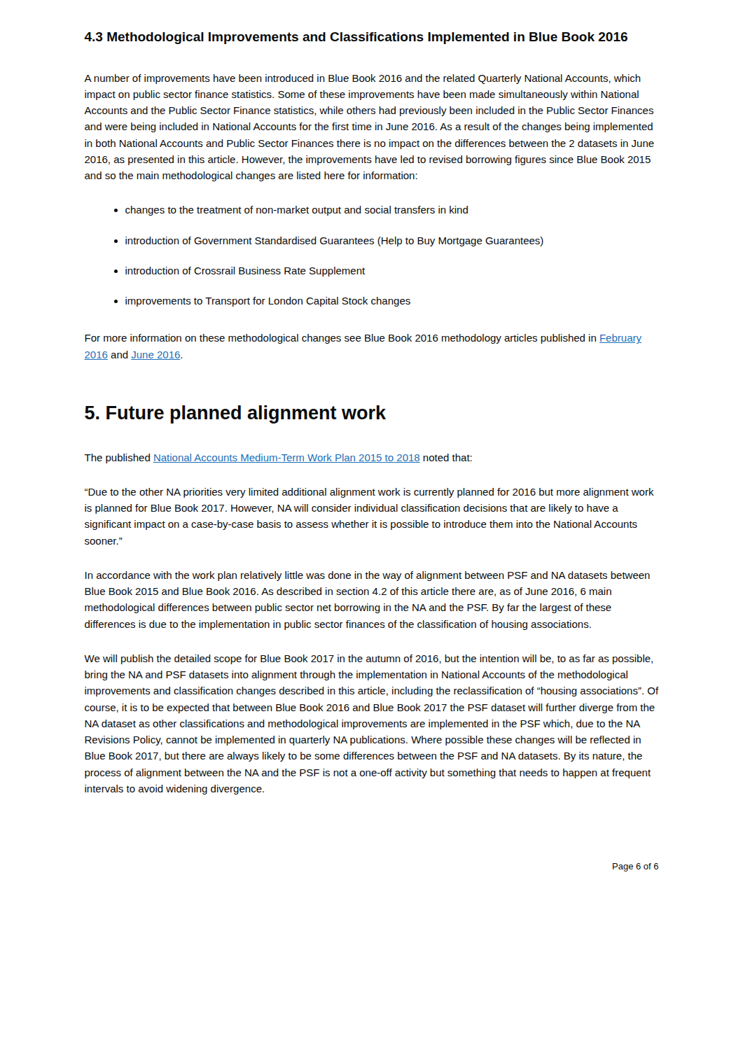4.3 Methodological Improvements and Classifications Implemented in Blue Book 2016
A number of improvements have been introduced in Blue Book 2016 and the related Quarterly National Accounts, which impact on public sector finance statistics. Some of these improvements have been made simultaneously within National Accounts and the Public Sector Finance statistics, while others had previously been included in the Public Sector Finances and were being included in National Accounts for the first time in June 2016. As a result of the changes being implemented in both National Accounts and Public Sector Finances there is no impact on the differences between the 2 datasets in June 2016, as presented in this article. However, the improvements have led to revised borrowing figures since Blue Book 2015 and so the main methodological changes are listed here for information:
changes to the treatment of non-market output and social transfers in kind
introduction of Government Standardised Guarantees (Help to Buy Mortgage Guarantees)
introduction of Crossrail Business Rate Supplement
improvements to Transport for London Capital Stock changes
For more information on these methodological changes see Blue Book 2016 methodology articles published in February 2016 and June 2016.
5. Future planned alignment work
The published National Accounts Medium-Term Work Plan 2015 to 2018 noted that:
“Due to the other NA priorities very limited additional alignment work is currently planned for 2016 but more alignment work is planned for Blue Book 2017. However, NA will consider individual classification decisions that are likely to have a significant impact on a case-by-case basis to assess whether it is possible to introduce them into the National Accounts sooner.”
In accordance with the work plan relatively little was done in the way of alignment between PSF and NA datasets between Blue Book 2015 and Blue Book 2016. As described in section 4.2 of this article there are, as of June 2016, 6 main methodological differences between public sector net borrowing in the NA and the PSF. By far the largest of these differences is due to the implementation in public sector finances of the classification of housing associations.
We will publish the detailed scope for Blue Book 2017 in the autumn of 2016, but the intention will be, to as far as possible, bring the NA and PSF datasets into alignment through the implementation in National Accounts of the methodological improvements and classification changes described in this article, including the reclassification of “housing associations”. Of course, it is to be expected that between Blue Book 2016 and Blue Book 2017 the PSF dataset will further diverge from the NA dataset as other classifications and methodological improvements are implemented in the PSF which, due to the NA Revisions Policy, cannot be implemented in quarterly NA publications. Where possible these changes will be reflected in Blue Book 2017, but there are always likely to be some differences between the PSF and NA datasets. By its nature, the process of alignment between the NA and the PSF is not a one-off activity but something that needs to happen at frequent intervals to avoid widening divergence.
Page 6 of 6